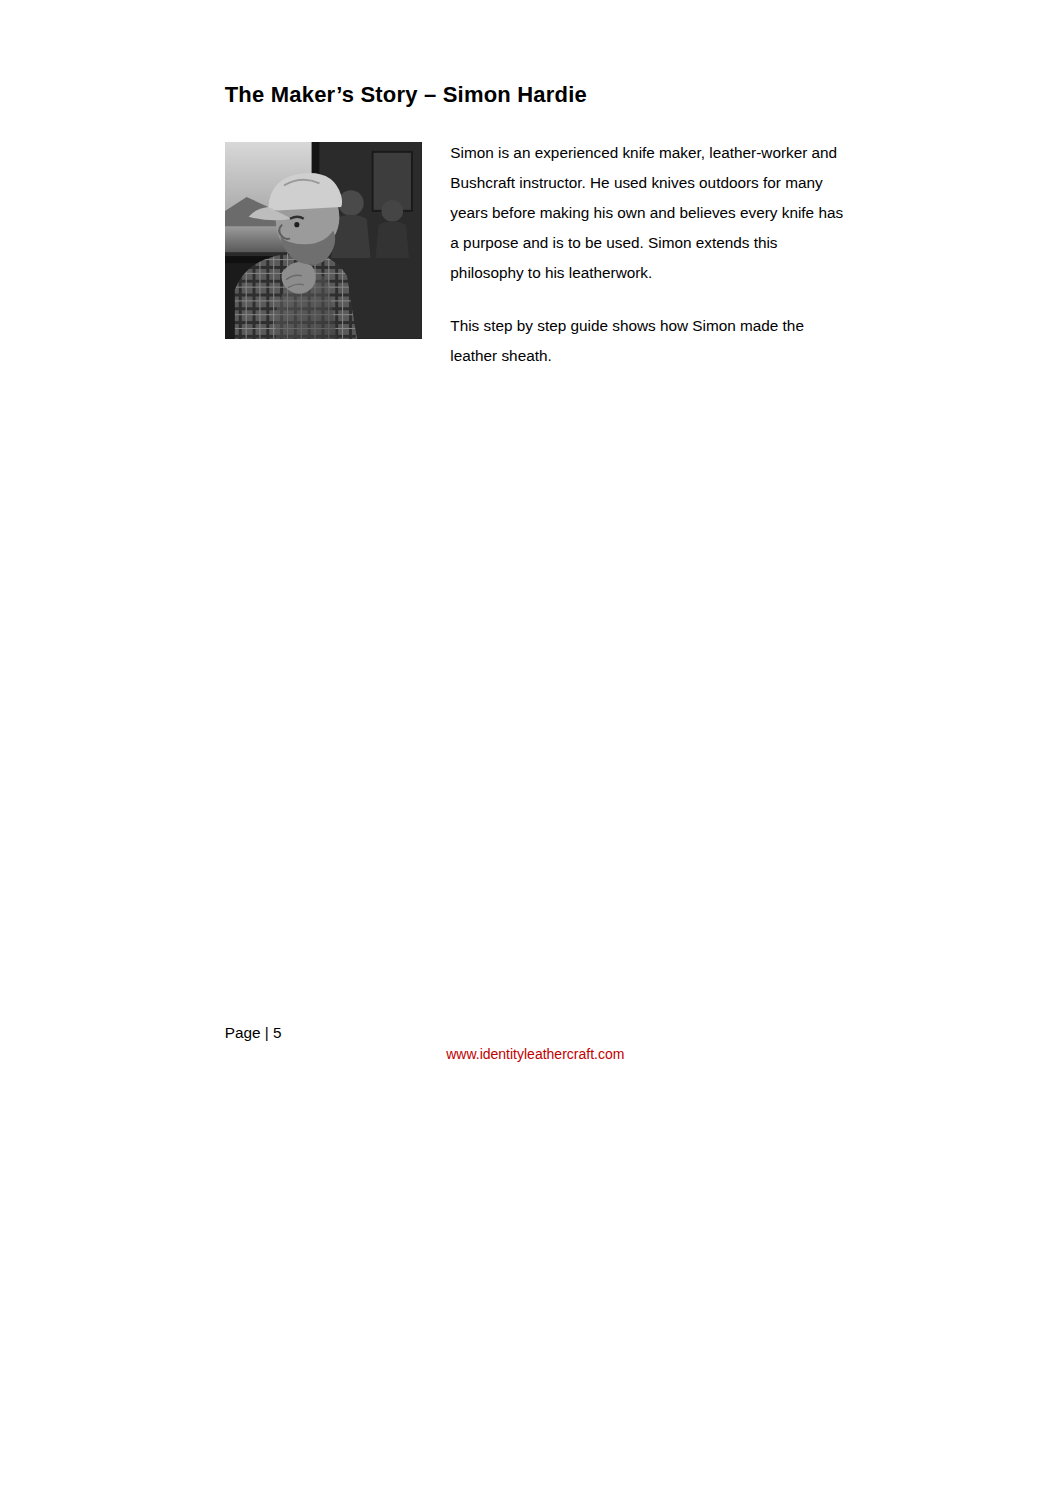The Maker’s Story – Simon Hardie
Simon is an experienced knife maker, leather-worker and Bushcraft instructor. He used knives outdoors for many years before making his own and believes every knife has a purpose and is to be used. Simon extends this philosophy to his leatherwork.
This step by step guide shows how Simon made the leather sheath.
Page | 5
www.identityleathercraft.com